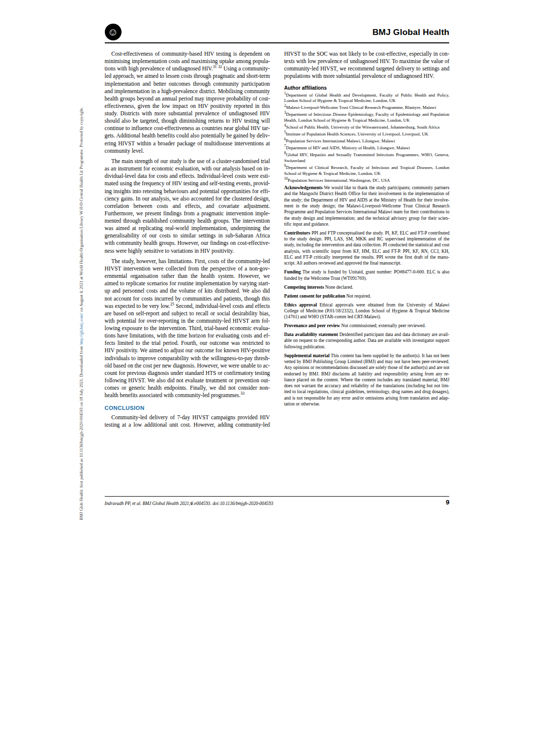BMJ Glob Health: first published as 10.1136/bmjgh-2020-004593 on 18 July 2021. Downloaded from http://gh.bmj.com/ on August 4, 2021 at World Health Organisation Library W H O Central Health Lit Programme. Protected by copyright.
☺
BMJ Global Health
Cost-effectiveness of community-based HIV testing is dependent on minimising implementation costs and maximising uptake among populations with high prevalence of undiagnosed HIV.31 32 Using a community-led approach, we aimed to lessen costs through pragmatic and short-term implementation and better outcomes through community participation and implementation in a high-prevalence district. Mobilising community health groups beyond an annual period may improve probability of cost-effectiveness, given the low impact on HIV positivity reported in this study. Districts with more substantial prevalence of undiagnosed HIV should also be targeted, though diminishing returns to HIV testing will continue to influence cost-effectiveness as countries near global HIV targets. Additional health benefits could also potentially be gained by delivering HIVST within a broader package of multidisease interventions at community level.
The main strength of our study is the use of a cluster-randomised trial as an instrument for economic evaluation, with our analysis based on individual-level data for costs and effects. Individual-level costs were estimated using the frequency of HIV testing and self-testing events, providing insights into retesting behaviours and potential opportunities for efficiency gains. In our analysis, we also accounted for the clustered design, correlation between costs and effects, and covariate adjustment. Furthermore, we present findings from a pragmatic intervention implemented through established community health groups. The intervention was aimed at replicating real-world implementation, underpinning the generalisability of our costs to similar settings in sub-Saharan Africa with community health groups. However, our findings on cost-effectiveness were highly sensitive to variations in HIV positivity.
The study, however, has limitations. First, costs of the community-led HIVST intervention were collected from the perspective of a non-governmental organisation rather than the health system. However, we aimed to replicate scenarios for routine implementation by varying start-up and personnel costs and the volume of kits distributed. We also did not account for costs incurred by communities and patients, though this was expected to be very low.25 Second, individual-level costs and effects are based on self-report and subject to recall or social desirability bias, with potential for over-reporting in the community-led HIVST arm following exposure to the intervention. Third, trial-based economic evaluations have limitations, with the time horizon for evaluating costs and effects limited to the trial period. Fourth, our outcome was restricted to HIV positivity. We aimed to adjust our outcome for known HIV-positive individuals to improve comparability with the willingness-to-pay threshold based on the cost per new diagnosis. However, we were unable to account for previous diagnosis under standard HTS or confirmatory testing following HIVST. We also did not evaluate treatment or prevention outcomes or generic health endpoints. Finally, we did not consider non-health benefits associated with community-led programmes.33
Conclusion
Community-led delivery of 7-day HIVST campaigns provided HIV testing at a low additional unit cost. However, adding community-led HIVST to the SOC was not likely to be cost-effective, especially in contexts with low prevalence of undiagnosed HIV. To maximise the value of community-led HIVST, we recommend targeted delivery to settings and populations with more substantial prevalence of undiagnosed HIV.
Author affiliations
1Department of Global Health and Development, Faculty of Public Health and Policy, London School of Hygiene & Tropical Medicine, London, UK
2Malawi-Liverpool-Wellcome Trust Clinical Research Programme, Blantyre, Malawi
3Department of Infectious Disease Epidemiology, Faculty of Epidemiology and Population Health, London School of Hygiene & Tropical Medicine, London, UK
4School of Public Health, University of the Witwatersrand, Johannesburg, South Africa
5Institute of Population Health Sciences, University of Liverpool, Liverpool, UK
6Population Services International Malawi, Lilongwe, Malawi
7Department of HIV and AIDS, Ministry of Health, Lilongwe, Malawi
8Global HIV, Hepatitis and Sexually Transmitted Infections Programmes, WHO, Geneva, Switzerland
9Department of Clinical Research, Faculty of Infectious and Tropical Diseases, London School of Hygiene & Tropical Medicine, London, UK
10Population Services International, Washington, DC, USA
Acknowledgements We would like to thank the study participants; community partners and the Mangochi District Health Office for their involvement in the implementation of the study; the Department of HIV and AIDS at the Ministry of Health for their involvement in the study design; the Malawi-Liverpool-Wellcome Trust Clinical Research Programme and Population Services International Malawi team for their contributions to the study design and implementation; and the technical advisory group for their scientific input and guidance.
Contributors PPI and FTP conceptualised the study. PI, KF, ELC and FT-P contributed to the study design. PPI, LAS, SM, MKK and RC supervised implementation of the study, including the intervention and data collection. PI conducted the statistical and cost analysis, with scientific input from KF, HM, ELC and FT-P. PPI, KF, RN, CCJ, KH, ELC and FT-P critically interpreted the results. PPI wrote the first draft of the manuscript. All authors reviewed and approved the final manuscript.
Funding The study is funded by Unitaid, grant number: PO#8477-0-600. ELC is also funded by the Wellcome Trust (WT091769).
Competing interests None declared.
Patient consent for publication Not required.
Ethics approval Ethical approvals were obtained from the University of Malawi College of Medicine (P.01/18/2332), London School of Hygiene & Tropical Medicine (14761) and WHO (STAR-comm led CRT-Malawi).
Provenance and peer review Not commissioned; externally peer reviewed.
Data availability statement Deidentified participant data and data dictionary are available on request to the corresponding author. Data are available with investigator support following publication.
Supplemental material This content has been supplied by the author(s). It has not been vetted by BMJ Publishing Group Limited (BMJ) and may not have been peer-reviewed. Any opinions or recommendations discussed are solely those of the author(s) and are not endorsed by BMJ. BMJ disclaims all liability and responsibility arising from any reliance placed on the content. Where the content includes any translated material, BMJ does not warrant the accuracy and reliability of the translations (including but not limited to local regulations, clinical guidelines, terminology, drug names and drug dosages), and is not responsible for any error and/or omissions arising from translation and adaptation or otherwise.
Indravudh PP, et al. BMJ Global Health 2021;6:e004593. doi:10.1136/bmjgh-2020-004593
9